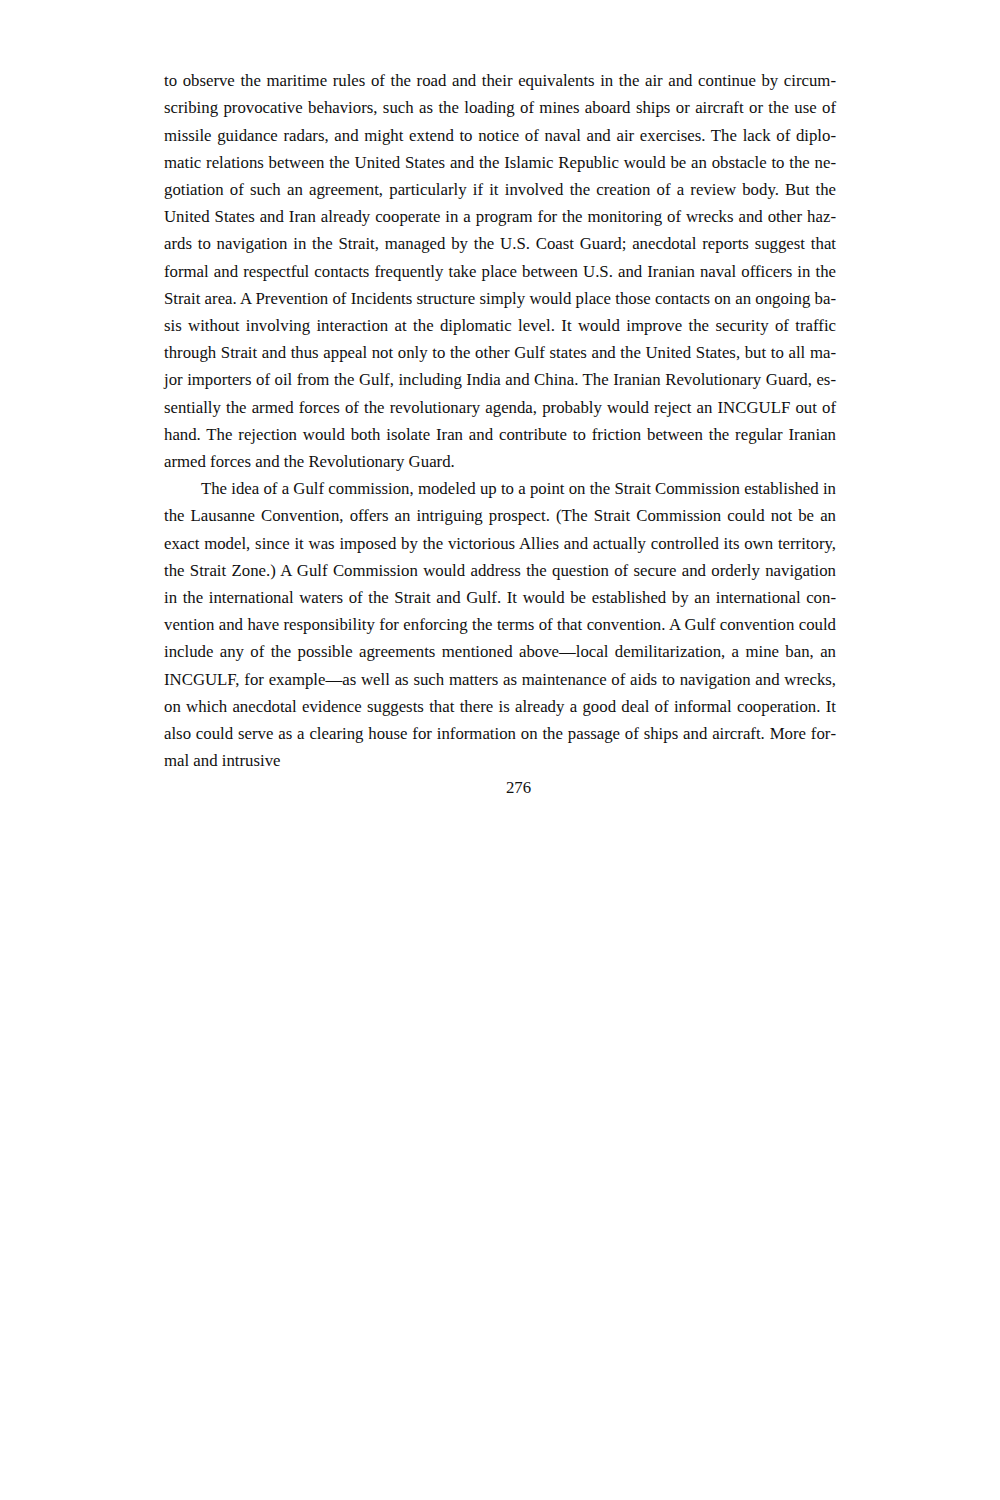to observe the maritime rules of the road and their equivalents in the air and continue by circumscribing provocative behaviors, such as the loading of mines aboard ships or aircraft or the use of missile guidance radars, and might extend to notice of naval and air exercises. The lack of diplomatic relations between the United States and the Islamic Republic would be an obstacle to the negotiation of such an agreement, particularly if it involved the creation of a review body. But the United States and Iran already cooperate in a program for the monitoring of wrecks and other hazards to navigation in the Strait, managed by the U.S. Coast Guard; anecdotal reports suggest that formal and respectful contacts frequently take place between U.S. and Iranian naval officers in the Strait area. A Prevention of Incidents structure simply would place those contacts on an ongoing basis without involving interaction at the diplomatic level. It would improve the security of traffic through Strait and thus appeal not only to the other Gulf states and the United States, but to all major importers of oil from the Gulf, including India and China. The Iranian Revolutionary Guard, essentially the armed forces of the revolutionary agenda, probably would reject an INCGULF out of hand. The rejection would both isolate Iran and contribute to friction between the regular Iranian armed forces and the Revolutionary Guard.
The idea of a Gulf commission, modeled up to a point on the Strait Commission established in the Lausanne Convention, offers an intriguing prospect. (The Strait Commission could not be an exact model, since it was imposed by the victorious Allies and actually controlled its own territory, the Strait Zone.) A Gulf Commission would address the question of secure and orderly navigation in the international waters of the Strait and Gulf. It would be established by an international convention and have responsibility for enforcing the terms of that convention. A Gulf convention could include any of the possible agreements mentioned above—local demilitarization, a mine ban, an INCGULF, for example—as well as such matters as maintenance of aids to navigation and wrecks, on which anecdotal evidence suggests that there is already a good deal of informal cooperation. It also could serve as a clearing house for information on the passage of ships and aircraft. More formal and intrusive
276